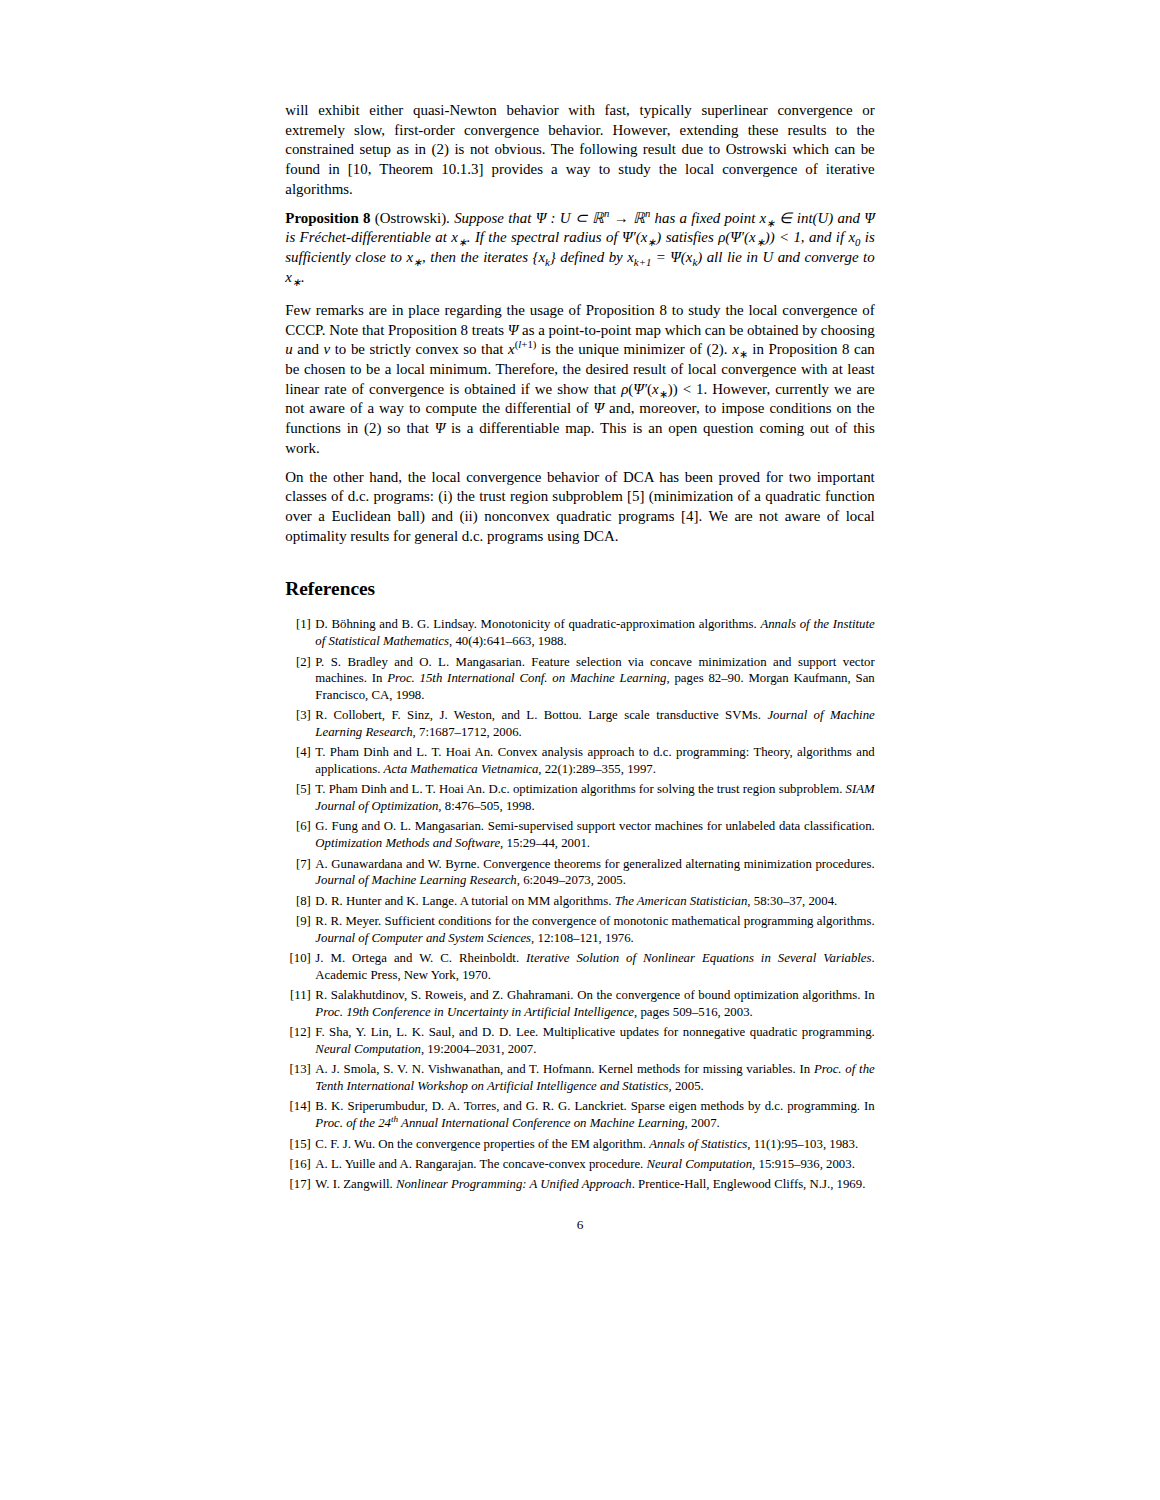will exhibit either quasi-Newton behavior with fast, typically superlinear convergence or extremely slow, first-order convergence behavior. However, extending these results to the constrained setup as in (2) is not obvious. The following result due to Ostrowski which can be found in [10, Theorem 10.1.3] provides a way to study the local convergence of iterative algorithms.
Proposition 8 (Ostrowski). Suppose that Ψ : U ⊂ ℝn → ℝn has a fixed point x∗ ∈ int(U) and Ψ is Fréchet-differentiable at x∗. If the spectral radius of Ψ′(x∗) satisfies ρ(Ψ′(x∗)) < 1, and if x0 is sufficiently close to x∗, then the iterates {xk} defined by xk+1 = Ψ(xk) all lie in U and converge to x∗.
Few remarks are in place regarding the usage of Proposition 8 to study the local convergence of CCCP. Note that Proposition 8 treats Ψ as a point-to-point map which can be obtained by choosing u and v to be strictly convex so that x(l+1) is the unique minimizer of (2). x∗ in Proposition 8 can be chosen to be a local minimum. Therefore, the desired result of local convergence with at least linear rate of convergence is obtained if we show that ρ(Ψ′(x∗)) < 1. However, currently we are not aware of a way to compute the differential of Ψ and, moreover, to impose conditions on the functions in (2) so that Ψ is a differentiable map. This is an open question coming out of this work.
On the other hand, the local convergence behavior of DCA has been proved for two important classes of d.c. programs: (i) the trust region subproblem [5] (minimization of a quadratic function over a Euclidean ball) and (ii) nonconvex quadratic programs [4]. We are not aware of local optimality results for general d.c. programs using DCA.
References
D. Böhning and B. G. Lindsay. Monotonicity of quadratic-approximation algorithms. Annals of the Institute of Statistical Mathematics, 40(4):641–663, 1988.
P. S. Bradley and O. L. Mangasarian. Feature selection via concave minimization and support vector machines. In Proc. 15th International Conf. on Machine Learning, pages 82–90. Morgan Kaufmann, San Francisco, CA, 1998.
R. Collobert, F. Sinz, J. Weston, and L. Bottou. Large scale transductive SVMs. Journal of Machine Learning Research, 7:1687–1712, 2006.
T. Pham Dinh and L. T. Hoai An. Convex analysis approach to d.c. programming: Theory, algorithms and applications. Acta Mathematica Vietnamica, 22(1):289–355, 1997.
T. Pham Dinh and L. T. Hoai An. D.c. optimization algorithms for solving the trust region subproblem. SIAM Journal of Optimization, 8:476–505, 1998.
G. Fung and O. L. Mangasarian. Semi-supervised support vector machines for unlabeled data classification. Optimization Methods and Software, 15:29–44, 2001.
A. Gunawardana and W. Byrne. Convergence theorems for generalized alternating minimization procedures. Journal of Machine Learning Research, 6:2049–2073, 2005.
D. R. Hunter and K. Lange. A tutorial on MM algorithms. The American Statistician, 58:30–37, 2004.
R. R. Meyer. Sufficient conditions for the convergence of monotonic mathematical programming algorithms. Journal of Computer and System Sciences, 12:108–121, 1976.
J. M. Ortega and W. C. Rheinboldt. Iterative Solution of Nonlinear Equations in Several Variables. Academic Press, New York, 1970.
R. Salakhutdinov, S. Roweis, and Z. Ghahramani. On the convergence of bound optimization algorithms. In Proc. 19th Conference in Uncertainty in Artificial Intelligence, pages 509–516, 2003.
F. Sha, Y. Lin, L. K. Saul, and D. D. Lee. Multiplicative updates for nonnegative quadratic programming. Neural Computation, 19:2004–2031, 2007.
A. J. Smola, S. V. N. Vishwanathan, and T. Hofmann. Kernel methods for missing variables. In Proc. of the Tenth International Workshop on Artificial Intelligence and Statistics, 2005.
B. K. Sriperumbudur, D. A. Torres, and G. R. G. Lanckriet. Sparse eigen methods by d.c. programming. In Proc. of the 24th Annual International Conference on Machine Learning, 2007.
C. F. J. Wu. On the convergence properties of the EM algorithm. Annals of Statistics, 11(1):95–103, 1983.
A. L. Yuille and A. Rangarajan. The concave-convex procedure. Neural Computation, 15:915–936, 2003.
W. I. Zangwill. Nonlinear Programming: A Unified Approach. Prentice-Hall, Englewood Cliffs, N.J., 1969.
6